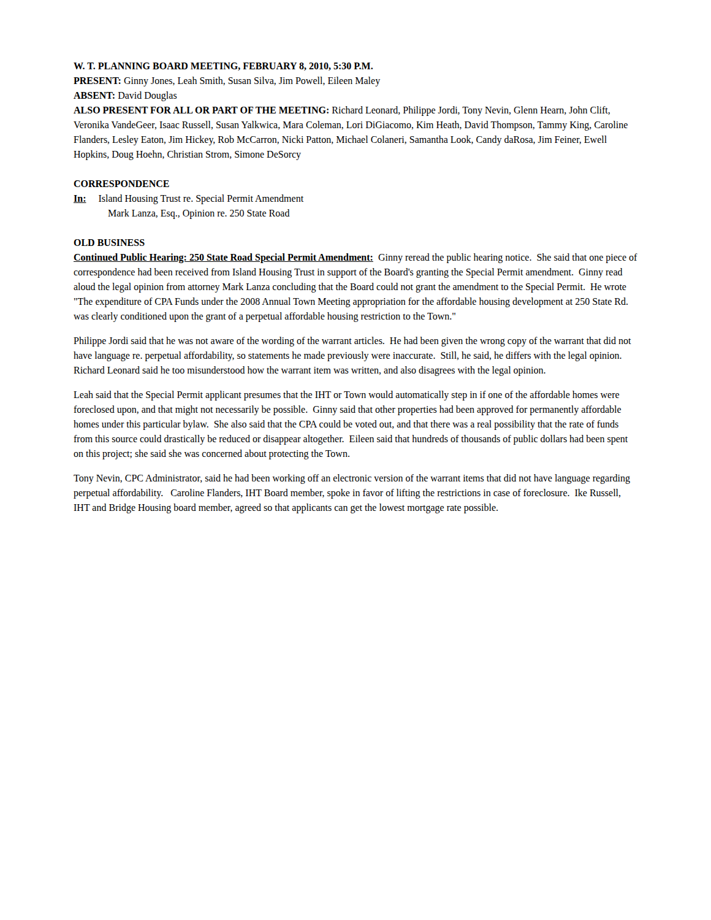W. T. PLANNING BOARD MEETING, FEBRUARY 8, 2010, 5:30 P.M.
PRESENT: Ginny Jones, Leah Smith, Susan Silva, Jim Powell, Eileen Maley
ABSENT: David Douglas
ALSO PRESENT FOR ALL OR PART OF THE MEETING: Richard Leonard, Philippe Jordi, Tony Nevin, Glenn Hearn, John Clift, Veronika VandeGeer, Isaac Russell, Susan Yalkwica, Mara Coleman, Lori DiGiacomo, Kim Heath, David Thompson, Tammy King, Caroline Flanders, Lesley Eaton, Jim Hickey, Rob McCarron, Nicki Patton, Michael Colaneri, Samantha Look, Candy daRosa, Jim Feiner, Ewell Hopkins, Doug Hoehn, Christian Strom, Simone DeSorcy
CORRESPONDENCE
In: Island Housing Trust re. Special Permit Amendment
Mark Lanza, Esq., Opinion re. 250 State Road
OLD BUSINESS
Continued Public Hearing: 250 State Road Special Permit Amendment: Ginny reread the public hearing notice. She said that one piece of correspondence had been received from Island Housing Trust in support of the Board's granting the Special Permit amendment. Ginny read aloud the legal opinion from attorney Mark Lanza concluding that the Board could not grant the amendment to the Special Permit. He wrote "The expenditure of CPA Funds under the 2008 Annual Town Meeting appropriation for the affordable housing development at 250 State Rd. was clearly conditioned upon the grant of a perpetual affordable housing restriction to the Town."
Philippe Jordi said that he was not aware of the wording of the warrant articles. He had been given the wrong copy of the warrant that did not have language re. perpetual affordability, so statements he made previously were inaccurate. Still, he said, he differs with the legal opinion. Richard Leonard said he too misunderstood how the warrant item was written, and also disagrees with the legal opinion.
Leah said that the Special Permit applicant presumes that the IHT or Town would automatically step in if one of the affordable homes were foreclosed upon, and that might not necessarily be possible. Ginny said that other properties had been approved for permanently affordable homes under this particular bylaw. She also said that the CPA could be voted out, and that there was a real possibility that the rate of funds from this source could drastically be reduced or disappear altogether. Eileen said that hundreds of thousands of public dollars had been spent on this project; she said she was concerned about protecting the Town.
Tony Nevin, CPC Administrator, said he had been working off an electronic version of the warrant items that did not have language regarding perpetual affordability. Caroline Flanders, IHT Board member, spoke in favor of lifting the restrictions in case of foreclosure. Ike Russell, IHT and Bridge Housing board member, agreed so that applicants can get the lowest mortgage rate possible.